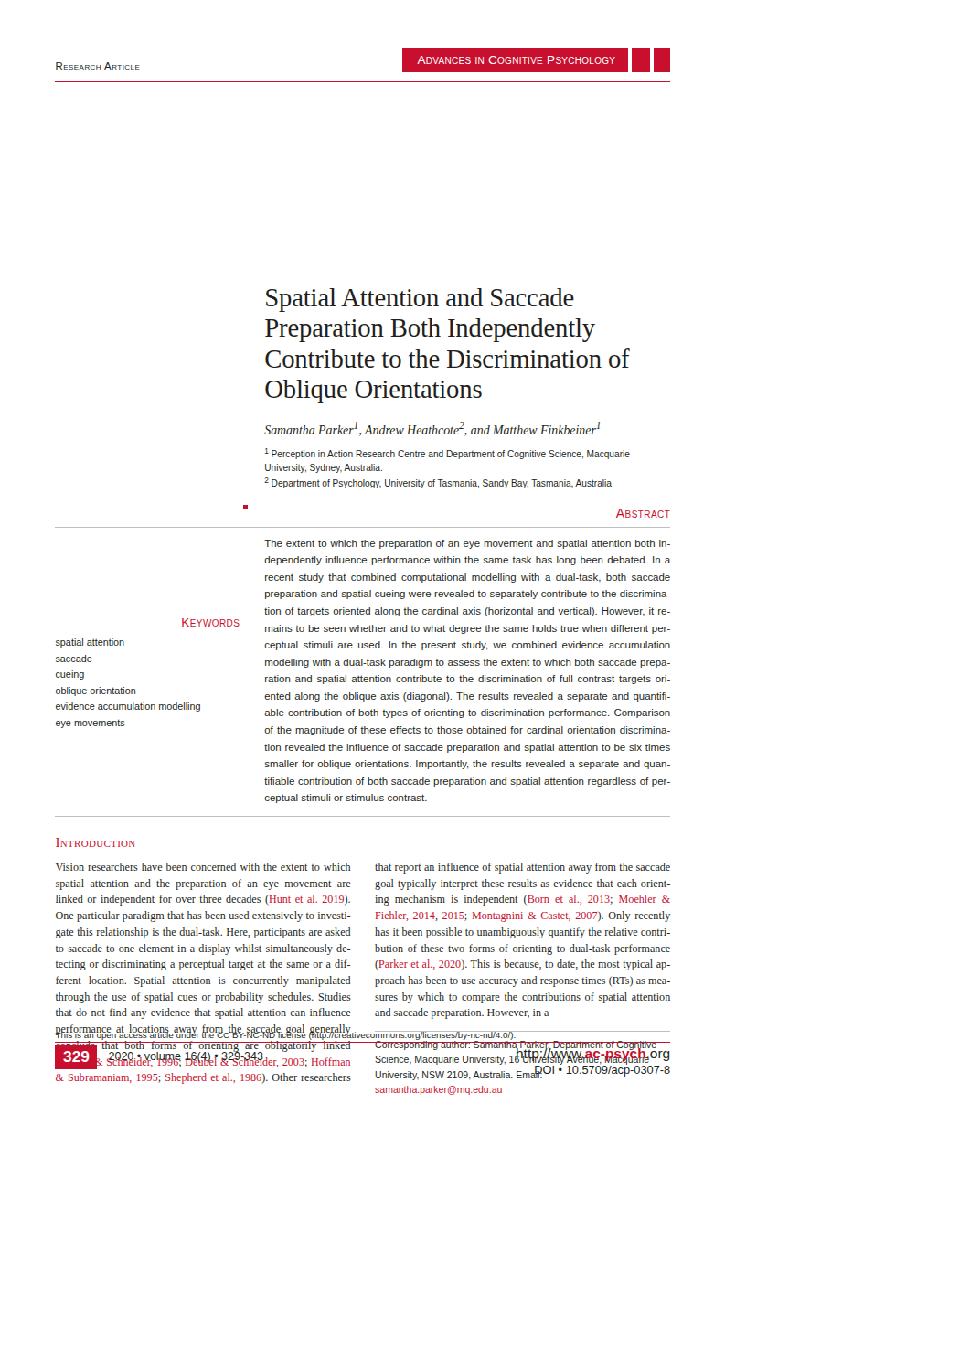Research Article
Advances in Cognitive Psychology
Spatial Attention and Saccade Preparation Both Independently Contribute to the Discrimination of Oblique Orientations
Samantha Parker1, Andrew Heathcote2, and Matthew Finkbeiner1
1 Perception in Action Research Centre and Department of Cognitive Science, Macquarie University, Sydney, Australia.
2 Department of Psychology, University of Tasmania, Sandy Bay, Tasmania, Australia
Abstract
Keywords
spatial attention
saccade
cueing
oblique orientation
evidence accumulation modelling
eye movements
The extent to which the preparation of an eye movement and spatial attention both independently influence performance within the same task has long been debated. In a recent study that combined computational modelling with a dual-task, both saccade preparation and spatial cueing were revealed to separately contribute to the discrimination of targets oriented along the cardinal axis (horizontal and vertical). However, it remains to be seen whether and to what degree the same holds true when different perceptual stimuli are used. In the present study, we combined evidence accumulation modelling with a dual-task paradigm to assess the extent to which both saccade preparation and spatial attention contribute to the discrimination of full contrast targets oriented along the oblique axis (diagonal). The results revealed a separate and quantifiable contribution of both types of orienting to discrimination performance. Comparison of the magnitude of these effects to those obtained for cardinal orientation discrimination revealed the influence of saccade preparation and spatial attention to be six times smaller for oblique orientations. Importantly, the results revealed a separate and quantifiable contribution of both saccade preparation and spatial attention regardless of perceptual stimuli or stimulus contrast.
Introduction
Vision researchers have been concerned with the extent to which spatial attention and the preparation of an eye movement are linked or independent for over three decades (Hunt et al. 2019). One particular paradigm that has been used extensively to investigate this relationship is the dual-task. Here, participants are asked to saccade to one element in a display whilst simultaneously detecting or discriminating a perceptual target at the same or a different location. Spatial attention is concurrently manipulated through the use of spatial cues or probability schedules. Studies that do not find any evidence that spatial attention can influence performance at locations away from the saccade goal generally conclude that both forms of orienting are obligatorily linked (Deubel & Schneider, 1996; Deubel & Schneider, 2003; Hoffman & Subramaniam, 1995; Shepherd et al., 1986). Other researchers that report an influence of spatial attention away from the saccade goal typically interpret these results as evidence that each orienting mechanism is independent (Born et al., 2013; Moehler & Fiehler, 2014, 2015; Montagnini & Castet, 2007). Only recently has it been possible to unambiguously quantify the relative contribution of these two forms of orienting to dual-task performance (Parker et al., 2020). This is because, to date, the most typical approach has been to use accuracy and response times (RTs) as measures by which to compare the contributions of spatial attention and saccade preparation. However, in a
Corresponding author: Samantha Parker, Department of Cognitive Science, Macquarie University, 16 University Avenue, Macquarie University, NSW 2109, Australia. Email: samantha.parker@mq.edu.au
This is an open access article under the CC BY-NC-ND license (http://creativecommons.org/licenses/by-nc-nd/4.0/).
329
2020 • volume 16(4) • 329-343
http://www.ac-psych.org
DOI • 10.5709/acp-0307-8